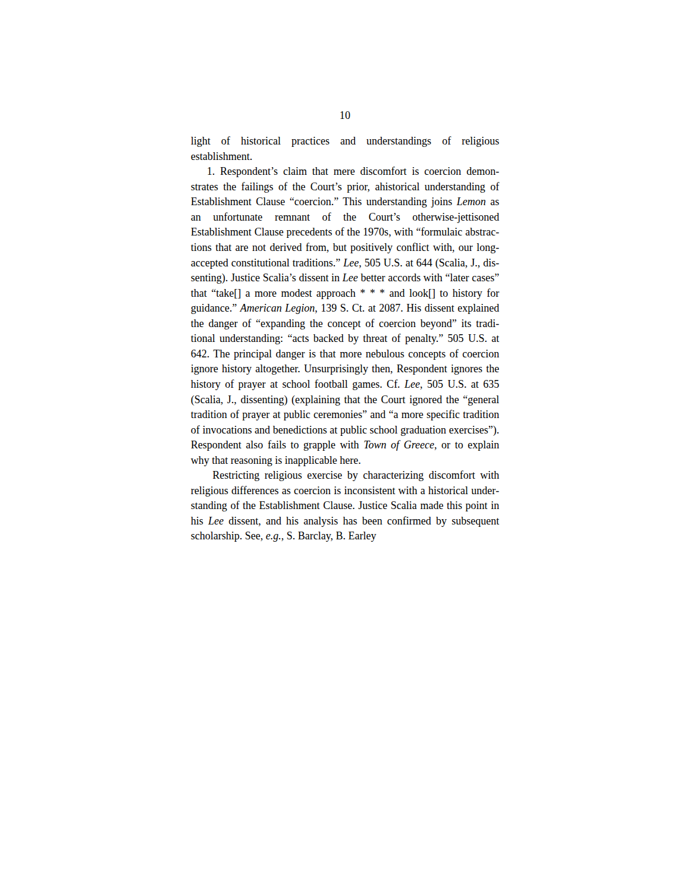10
light of historical practices and understandings of religious establishment.
1. Respondent’s claim that mere discomfort is coercion demonstrates the failings of the Court’s prior, ahistorical understanding of Establishment Clause “coercion.” This understanding joins Lemon as an unfortunate remnant of the Court’s otherwise-jettisoned Establishment Clause precedents of the 1970s, with “formulaic abstractions that are not derived from, but positively conflict with, our long-accepted constitutional traditions.” Lee, 505 U.S. at 644 (Scalia, J., dissenting). Justice Scalia’s dissent in Lee better accords with “later cases” that “take[] a more modest approach * * * and look[] to history for guidance.” American Legion, 139 S. Ct. at 2087. His dissent explained the danger of “expanding the concept of coercion beyond” its traditional understanding: “acts backed by threat of penalty.” 505 U.S. at 642. The principal danger is that more nebulous concepts of coercion ignore history altogether. Unsurprisingly then, Respondent ignores the history of prayer at school football games. Cf. Lee, 505 U.S. at 635 (Scalia, J., dissenting) (explaining that the Court ignored the “general tradition of prayer at public ceremonies” and “a more specific tradition of invocations and benedictions at public school graduation exercises”). Respondent also fails to grapple with Town of Greece, or to explain why that reasoning is inapplicable here.
Restricting religious exercise by characterizing discomfort with religious differences as coercion is inconsistent with a historical understanding of the Establishment Clause. Justice Scalia made this point in his Lee dissent, and his analysis has been confirmed by subsequent scholarship. See, e.g., S. Barclay, B. Earley